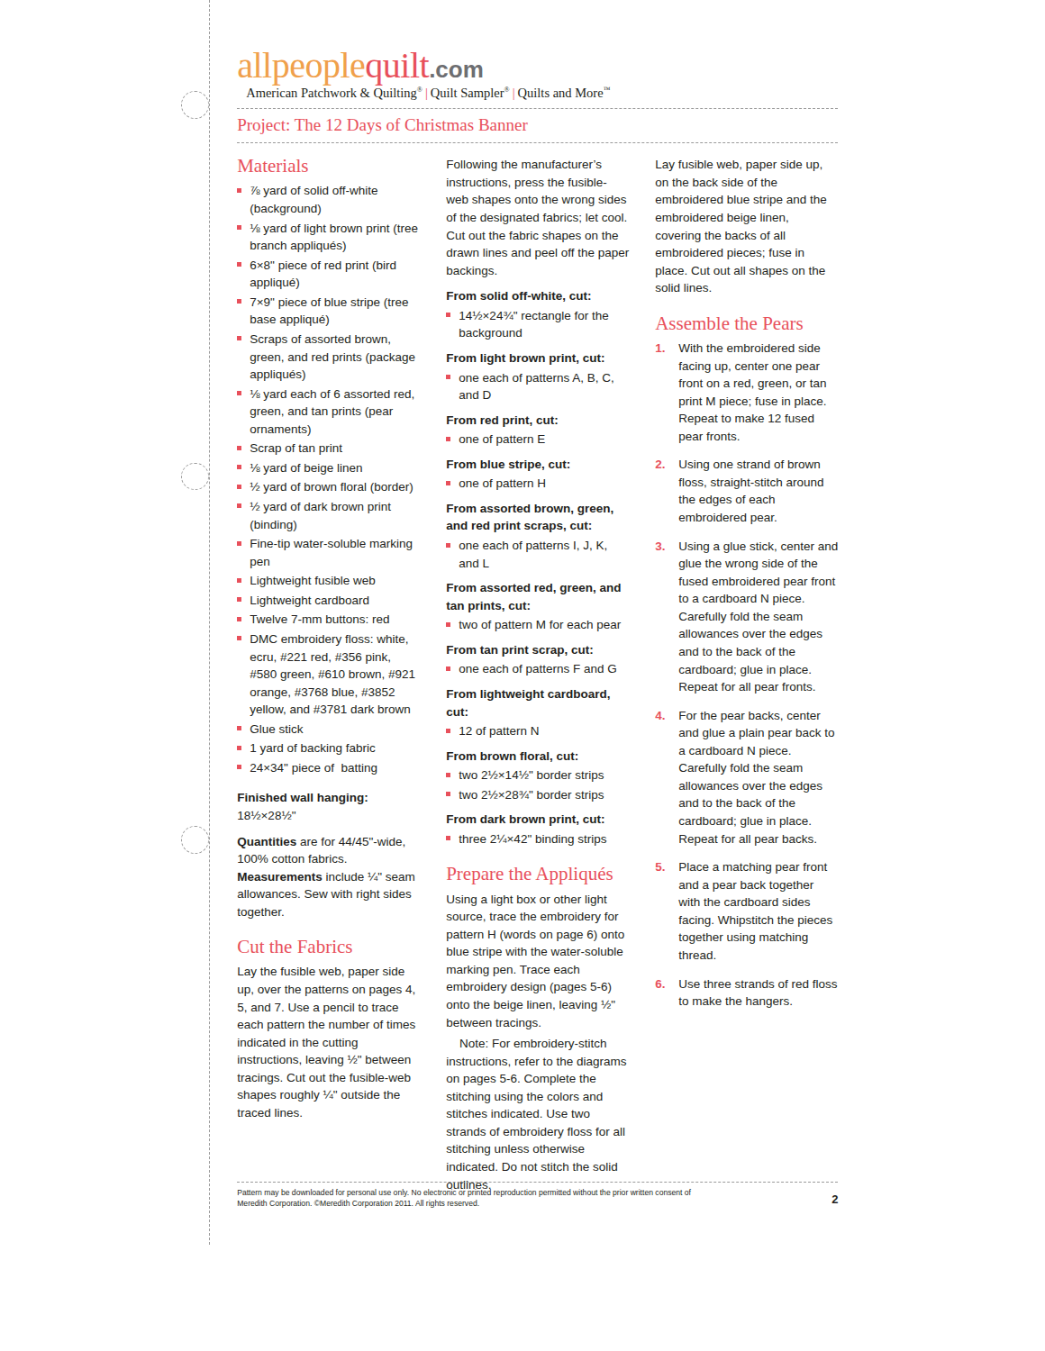allpeople quilt.com
American Patchwork & Quilting®|Quilt Sampler®|Quilts and More™
Project: The 12 Days of Christmas Banner
Materials
⅞ yard of solid off-white (background)
⅛ yard of light brown print (tree branch appliqués)
6×8" piece of red print (bird appliqué)
7×9" piece of blue stripe (tree base appliqué)
Scraps of assorted brown, green, and red prints (package appliqués)
⅛ yard each of 6 assorted red, green, and tan prints (pear ornaments)
Scrap of tan print
⅛ yard of beige linen
½ yard of brown floral (border)
½ yard of dark brown print (binding)
Fine-tip water-soluble marking pen
Lightweight fusible web
Lightweight cardboard
Twelve 7-mm buttons: red
DMC embroidery floss: white, ecru, #221 red, #356 pink, #580 green, #610 brown, #921 orange, #3768 blue, #3852 yellow, and #3781 dark brown
Glue stick
1 yard of backing fabric
24×34" piece of batting
Finished wall hanging: 18½×28½"
Quantities are for 44/45"-wide, 100% cotton fabrics.
Measurements include ¼" seam allowances. Sew with right sides together.
Cut the Fabrics
Lay the fusible web, paper side up, over the patterns on pages 4, 5, and 7. Use a pencil to trace each pattern the number of times indicated in the cutting instructions, leaving ½" between tracings. Cut out the fusible-web shapes roughly ¼" outside the traced lines.
Following the manufacturer’s instructions, press the fusible-web shapes onto the wrong sides of the designated fabrics; let cool. Cut out the fabric shapes on the drawn lines and peel off the paper backings.
From solid off-white, cut:
14½×24¾" rectangle for the background
From light brown print, cut:
one each of patterns A, B, C, and D
From red print, cut:
one of pattern E
From blue stripe, cut:
one of pattern H
From assorted brown, green, and red print scraps, cut:
one each of patterns I, J, K, and L
From assorted red, green, and tan prints, cut:
two of pattern M for each pear
From tan print scrap, cut:
one each of patterns F and G
From lightweight cardboard, cut:
12 of pattern N
From brown floral, cut:
two 2½×14½" border strips
two 2½×28¾" border strips
From dark brown print, cut:
three 2¼×42" binding strips
Prepare the Appliqués
Using a light box or other light source, trace the embroidery for pattern H (words on page 6) onto blue stripe with the water-soluble marking pen. Trace each embroidery design (pages 5-6) onto the beige linen, leaving ½" between tracings.
Note: For embroidery-stitch instructions, refer to the diagrams on pages 5-6. Complete the stitching using the colors and stitches indicated. Use two strands of embroidery floss for all stitching unless otherwise indicated. Do not stitch the solid outlines.
Lay fusible web, paper side up, on the back side of the embroidered blue stripe and the embroidered beige linen, covering the backs of all embroidered pieces; fuse in place. Cut out all shapes on the solid lines.
Assemble the Pears
With the embroidered side facing up, center one pear front on a red, green, or tan print M piece; fuse in place. Repeat to make 12 fused pear fronts.
Using one strand of brown floss, straight-stitch around the edges of each embroidered pear.
Using a glue stick, center and glue the wrong side of the fused embroidered pear front to a cardboard N piece. Carefully fold the seam allowances over the edges and to the back of the cardboard; glue in place. Repeat for all pear fronts.
For the pear backs, center and glue a plain pear back to a cardboard N piece. Carefully fold the seam allowances over the edges and to the back of the cardboard; glue in place. Repeat for all pear backs.
Place a matching pear front and a pear back together with the cardboard sides facing. Whipstitch the pieces together using matching thread.
Use three strands of red floss to make the hangers.
Pattern may be downloaded for personal use only. No electronic or printed reproduction permitted without the prior written consent of
Meredith Corporation. ©Meredith Corporation 2011. All rights reserved.
2